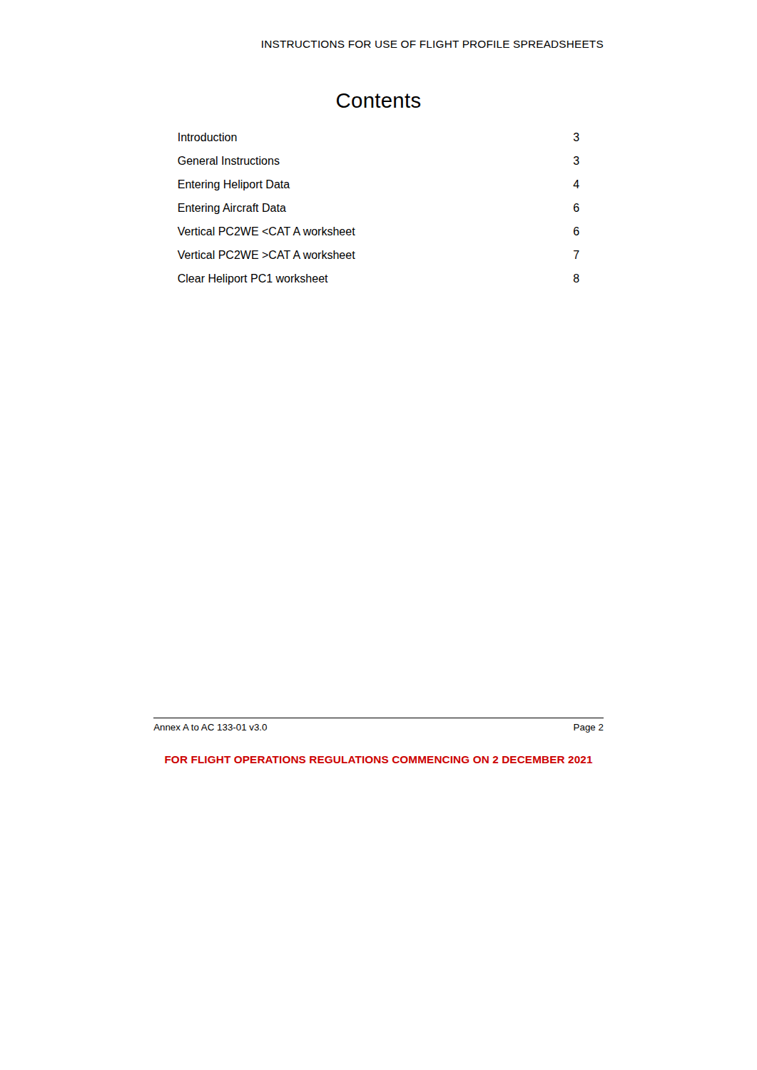INSTRUCTIONS FOR USE OF FLIGHT PROFILE SPREADSHEETS
Contents
Introduction 3
General Instructions 3
Entering Heliport Data 4
Entering Aircraft Data 6
Vertical PC2WE <CAT A worksheet 6
Vertical PC2WE >CAT A worksheet 7
Clear Heliport PC1 worksheet 8
Annex A to AC 133-01 v3.0 Page 2
FOR FLIGHT OPERATIONS REGULATIONS COMMENCING ON 2 DECEMBER 2021